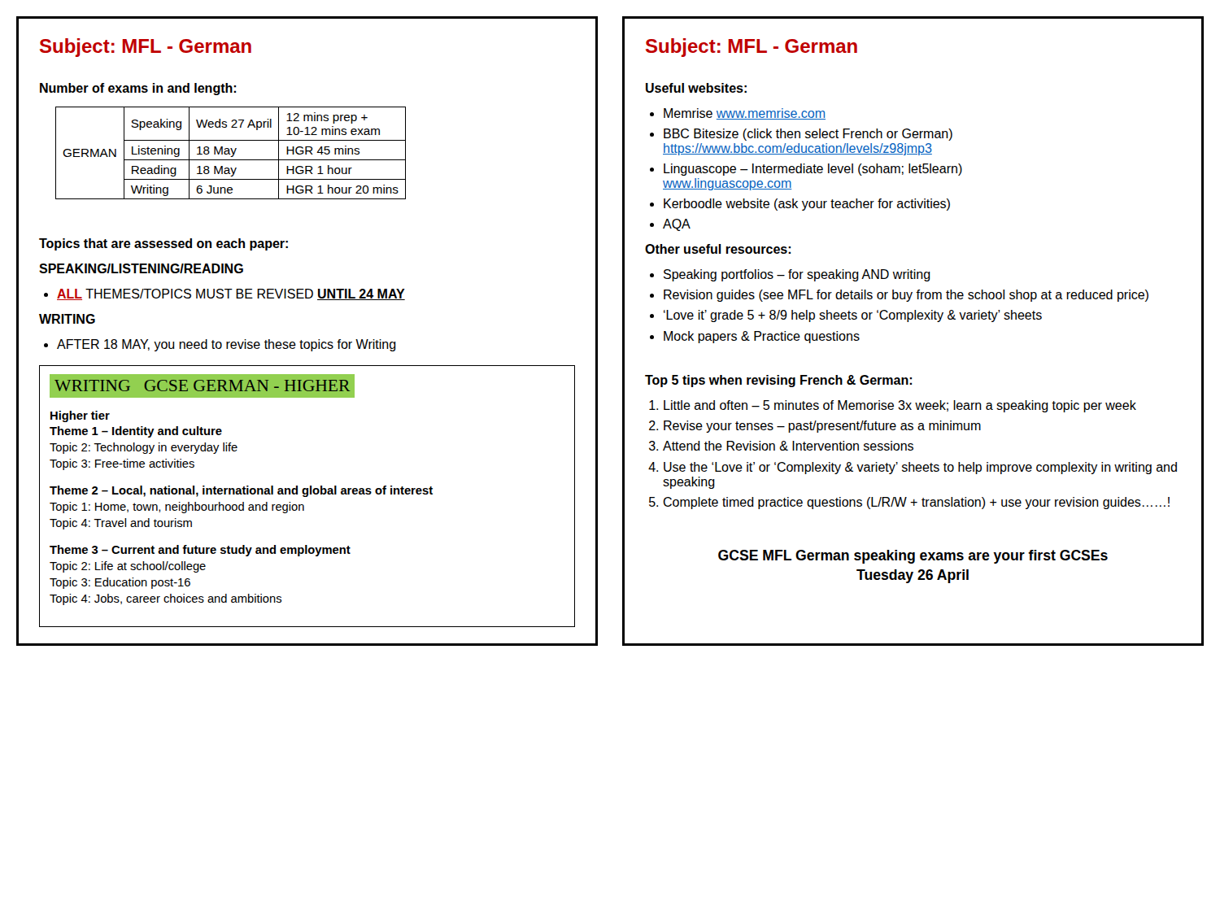Subject: MFL - German
Number of exams in and length:
| GERMAN | Speaking | Weds 27 April | 12 mins prep + 10-12 mins exam |
| Listening | 18 May | HGR 45 mins |
| Reading | 18 May | HGR 1 hour |
| Writing | 6 June | HGR 1 hour 20 mins |
Topics that are assessed on each paper:
SPEAKING/LISTENING/READING
ALL THEMES/TOPICS MUST BE REVISED UNTIL 24 MAY
WRITING
AFTER 18 MAY, you need to revise these topics for Writing
WRITING GCSE GERMAN - HIGHER
Higher tier
Theme 1 – Identity and culture
Topic 2: Technology in everyday life
Topic 3: Free-time activities
Theme 2 – Local, national, international and global areas of interest
Topic 1: Home, town, neighbourhood and region
Topic 4: Travel and tourism
Theme 3 – Current and future study and employment
Topic 2: Life at school/college
Topic 3: Education post-16
Topic 4: Jobs, career choices and ambitions
Subject: MFL - German
Useful websites:
Memrise www.memrise.com
BBC Bitesize (click then select French or German)
https://www.bbc.com/education/levels/z98jmp3
Linguascope – Intermediate level (soham; let5learn)
www.linguascope.com
Kerboodle website (ask your teacher for activities)
AQA
Other useful resources:
Speaking portfolios – for speaking AND writing
Revision guides (see MFL for details or buy from the school shop at a reduced price)
‘Love it’ grade 5 + 8/9 help sheets or ‘Complexity & variety’ sheets
Mock papers & Practice questions
Top 5 tips when revising French & German:
Little and often – 5 minutes of Memorise 3x week; learn a speaking topic per week
Revise your tenses – past/present/future as a minimum
Attend the Revision & Intervention sessions
Use the ‘Love it’ or ‘Complexity & variety’ sheets to help improve complexity in writing and speaking
Complete timed practice questions (L/R/W + translation) + use your revision guides……!
GCSE MFL German speaking exams are your first GCSEs
Tuesday 26 April